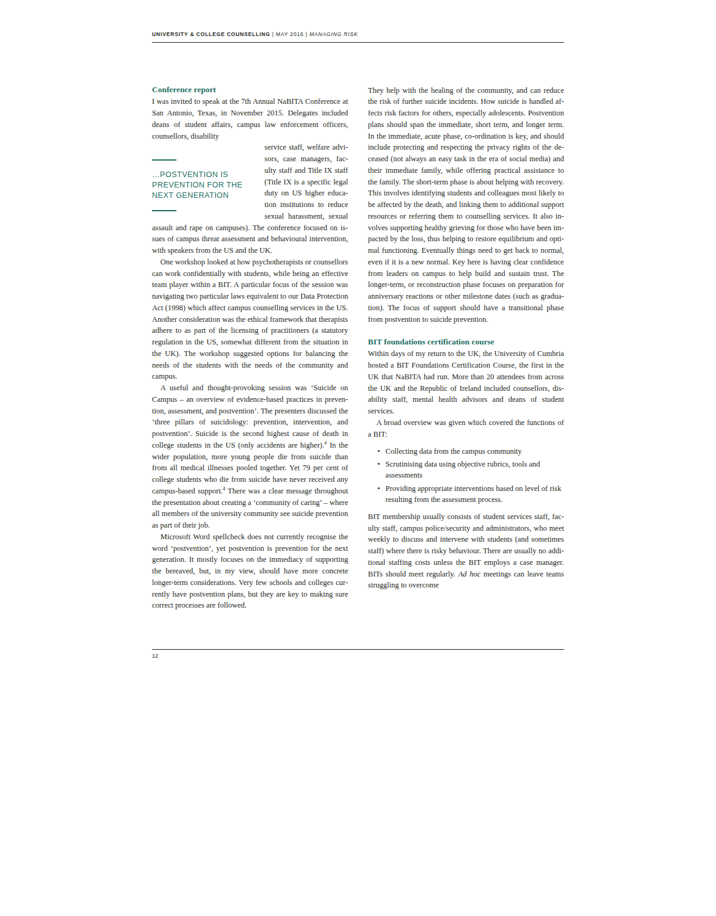UNIVERSITY & COLLEGE COUNSELLING | MAY 2016 | MANAGING RISK
Conference report
I was invited to speak at the 7th Annual NaBITA Conference at San Antonio, Texas, in November 2015. Delegates included deans of student affairs, campus law enforcement officers, counsellors, disability
…POSTVENTION IS PREVENTION FOR THE NEXT GENERATION
service staff, welfare advisors, case managers, faculty staff and Title IX staff (Title IX is a specific legal duty on US higher education institutions to reduce sexual harassment, sexual assault and rape on campuses). The conference focused on issues of campus threat assessment and behavioural intervention, with speakers from the US and the UK.
One workshop looked at how psychotherapists or counsellors can work confidentially with students, while being an effective team player within a BIT. A particular focus of the session was navigating two particular laws equivalent to our Data Protection Act (1998) which affect campus counselling services in the US. Another consideration was the ethical framework that therapists adhere to as part of the licensing of practitioners (a statutory regulation in the US, somewhat different from the situation in the UK). The workshop suggested options for balancing the needs of the students with the needs of the community and campus.
A useful and thought-provoking session was ‘Suicide on Campus – an overview of evidence-based practices in prevention, assessment, and postvention’. The presenters discussed the ‘three pillars of suicidology: prevention, intervention, and postvention’. Suicide is the second highest cause of death in college students in the US (only accidents are higher).4 In the wider population, more young people die from suicide than from all medical illnesses pooled together. Yet 79 per cent of college students who die from suicide have never received any campus-based support.4 There was a clear message throughout the presentation about creating a ‘community of caring’ – where all members of the university community see suicide prevention as part of their job.
Microsoft Word spellcheck does not currently recognise the word ‘postvention’, yet postvention is prevention for the next generation. It mostly focuses on the immediacy of supporting the bereaved, but, in my view, should have more concrete longer-term considerations. Very few schools and colleges currently have postvention plans, but they are key to making sure correct processes are followed.
They help with the healing of the community, and can reduce the risk of further suicide incidents. How suicide is handled affects risk factors for others, especially adolescents. Postvention plans should span the immediate, short term, and longer term. In the immediate, acute phase, co-ordination is key, and should include protecting and respecting the privacy rights of the deceased (not always an easy task in the era of social media) and their immediate family, while offering practical assistance to the family. The short-term phase is about helping with recovery. This involves identifying students and colleagues most likely to be affected by the death, and linking them to additional support resources or referring them to counselling services. It also involves supporting healthy grieving for those who have been impacted by the loss, thus helping to restore equilibrium and optimal functioning. Eventually things need to get back to normal, even if it is a new normal. Key here is having clear confidence from leaders on campus to help build and sustain trust. The longer-term, or reconstruction phase focuses on preparation for anniversary reactions or other milestone dates (such as graduation). The focus of support should have a transitional phase from postvention to suicide prevention.
BIT foundations certification course
Within days of my return to the UK, the University of Cumbria hosted a BIT Foundations Certification Course, the first in the UK that NaBITA had run. More than 20 attendees from across the UK and the Republic of Ireland included counsellors, disability staff, mental health advisors and deans of student services.
A broad overview was given which covered the functions of a BIT:
Collecting data from the campus community
Scrutinising data using objective rubrics, tools and assessments
Providing appropriate interventions based on level of risk resulting from the assessment process.
BIT membership usually consists of student services staff, faculty staff, campus police/security and administrators, who meet weekly to discuss and intervene with students (and sometimes staff) where there is risky behaviour. There are usually no additional staffing costs unless the BIT employs a case manager. BITs should meet regularly. Ad hoc meetings can leave teams struggling to overcome
12